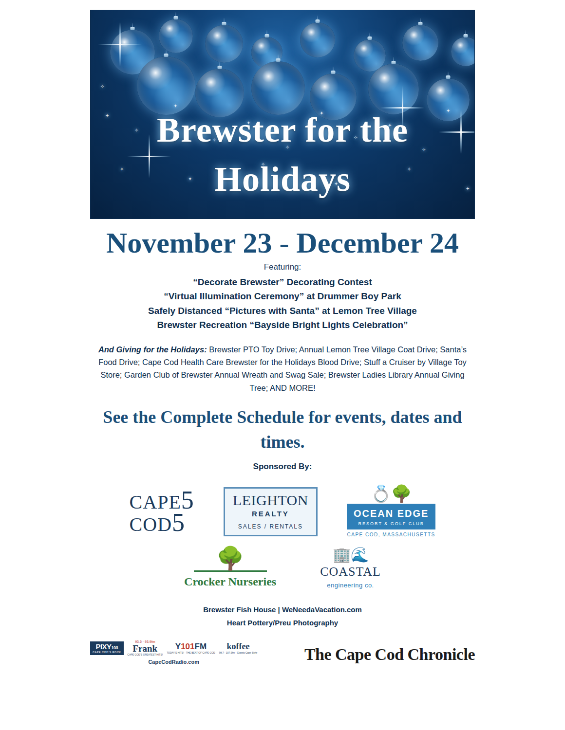✦ ✧ ✦ ✧ ✦ ✧ ✦ ✧ ✦ ✧ ✦ ✧ ✦ ✧ ✦ ✧ ✦ ✧ ✦ ✧
Brewster for the Holidays
November 23 - December 24
Featuring:
“Decorate Brewster” Decorating Contest
“Virtual Illumination Ceremony” at Drummer Boy Park
Safely Distanced “Pictures with Santa” at Lemon Tree Village
Brewster Recreation “Bayside Bright Lights Celebration”
And Giving for the Holidays: Brewster PTO Toy Drive; Annual Lemon Tree Village Coat Drive; Santa’s Food Drive; Cape Cod Health Care Brewster for the Holidays Blood Drive; Stuff a Cruiser by Village Toy Store; Garden Club of Brewster Annual Wreath and Swag Sale; Brewster Ladies Library Annual Giving Tree; AND MORE!
See the Complete Schedule for events, dates and times.
Sponsored By:
CAPE5
COD5
LEIGHTON
REALTY
SALES / RENTALS
💍🌳
OCEAN EDGE
RESORT & GOLF CLUB
CAPE COD, MASSACHUSETTS
🌳
Crocker Nurseries
🏢🌊
COASTAL
engineering co.
Brewster Fish House | WeNeedaVacation.com
Heart Pottery/Preu Photography
PIXY103
CAPE COD’S ROCK
93.5 · 93.9fm
Frank
CAPE COD’S GREATEST HITS!
Y101 FM
TODAY’S HITS! · THE BEAT OF CAPE COD
koffee
98.7 · 107.9fm · Classic Cape Style
CapeCodRadio. com
The Cape Cod Chronicle